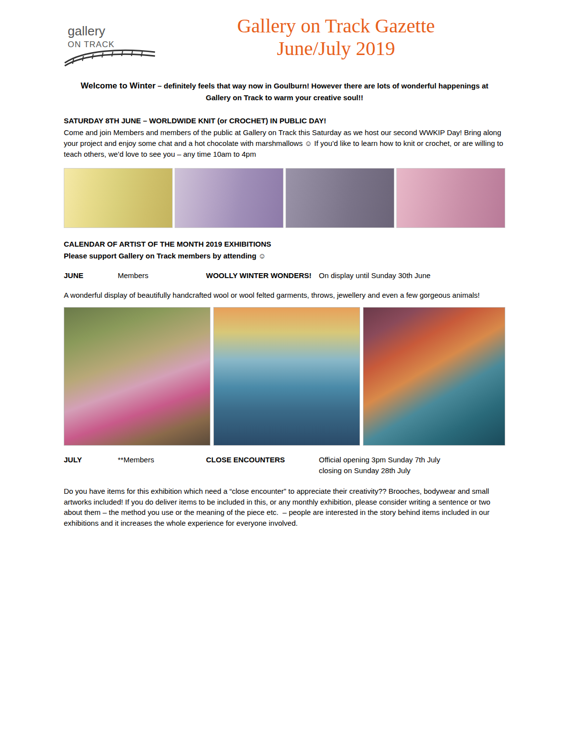gallery ON TRACK
Gallery on Track Gazette
June/July 2019
Welcome to Winter – definitely feels that way now in Goulburn! However there are lots of wonderful happenings at Gallery on Track to warm your creative soul!!
SATURDAY 8TH JUNE – WORLDWIDE KNIT (or CROCHET) IN PUBLIC DAY!
Come and join Members and members of the public at Gallery on Track this Saturday as we host our second WWKIP Day! Bring along your project and enjoy some chat and a hot chocolate with marshmallows ☺ If you’d like to learn how to knit or crochet, or are willing to teach others, we’d love to see you – any time 10am to 4pm
CALENDAR OF ARTIST OF THE MONTH 2019 EXHIBITIONS
Please support Gallery on Track members by attending ☺
JUNE
Members
WOOLLY WINTER WONDERS!
On display until Sunday 30th June
A wonderful display of beautifully handcrafted wool or wool felted garments, throws, jewellery and even a few gorgeous animals!
JULY
**Members
CLOSE ENCOUNTERS
Official opening 3pm Sunday 7th July closing on Sunday 28th July
Do you have items for this exhibition which need a “close encounter” to appreciate their creativity?? Brooches, bodywear and small artworks included! If you do deliver items to be included in this, or any monthly exhibition, please consider writing a sentence or two about them – the method you use or the meaning of the piece etc. – people are interested in the story behind items included in our exhibitions and it increases the whole experience for everyone involved.